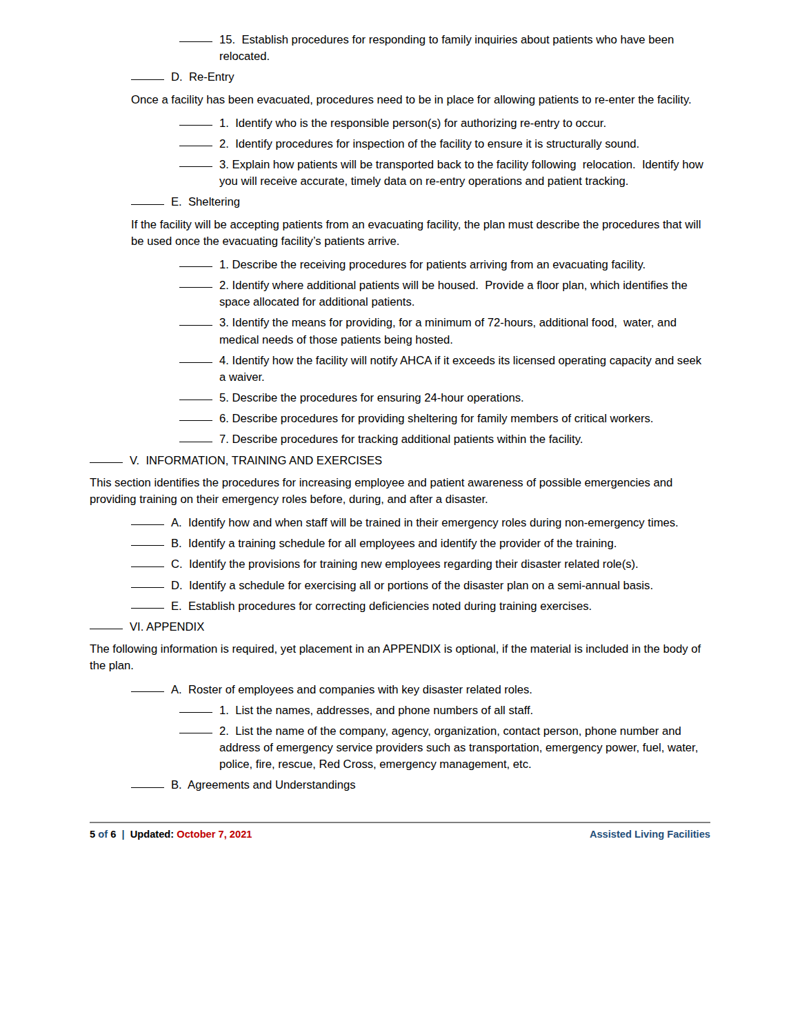15. Establish procedures for responding to family inquiries about patients who have been relocated.
D. Re-Entry
Once a facility has been evacuated, procedures need to be in place for allowing patients to re-enter the facility.
1. Identify who is the responsible person(s) for authorizing re-entry to occur.
2. Identify procedures for inspection of the facility to ensure it is structurally sound.
3. Explain how patients will be transported back to the facility following relocation. Identify how you will receive accurate, timely data on re-entry operations and patient tracking.
E. Sheltering
If the facility will be accepting patients from an evacuating facility, the plan must describe the procedures that will be used once the evacuating facility’s patients arrive.
1. Describe the receiving procedures for patients arriving from an evacuating facility.
2. Identify where additional patients will be housed. Provide a floor plan, which identifies the space allocated for additional patients.
3. Identify the means for providing, for a minimum of 72-hours, additional food, water, and medical needs of those patients being hosted.
4. Identify how the facility will notify AHCA if it exceeds its licensed operating capacity and seek a waiver.
5. Describe the procedures for ensuring 24-hour operations.
6. Describe procedures for providing sheltering for family members of critical workers.
7. Describe procedures for tracking additional patients within the facility.
V. INFORMATION, TRAINING AND EXERCISES
This section identifies the procedures for increasing employee and patient awareness of possible emergencies and providing training on their emergency roles before, during, and after a disaster.
A. Identify how and when staff will be trained in their emergency roles during non-emergency times.
B. Identify a training schedule for all employees and identify the provider of the training.
C. Identify the provisions for training new employees regarding their disaster related role(s).
D. Identify a schedule for exercising all or portions of the disaster plan on a semi-annual basis.
E. Establish procedures for correcting deficiencies noted during training exercises.
VI. APPENDIX
The following information is required, yet placement in an APPENDIX is optional, if the material is included in the body of the plan.
A. Roster of employees and companies with key disaster related roles.
1. List the names, addresses, and phone numbers of all staff.
2. List the name of the company, agency, organization, contact person, phone number and address of emergency service providers such as transportation, emergency power, fuel, water, police, fire, rescue, Red Cross, emergency management, etc.
B. Agreements and Understandings
5 of 6 | Updated: October 7, 2021
Assisted Living Facilities